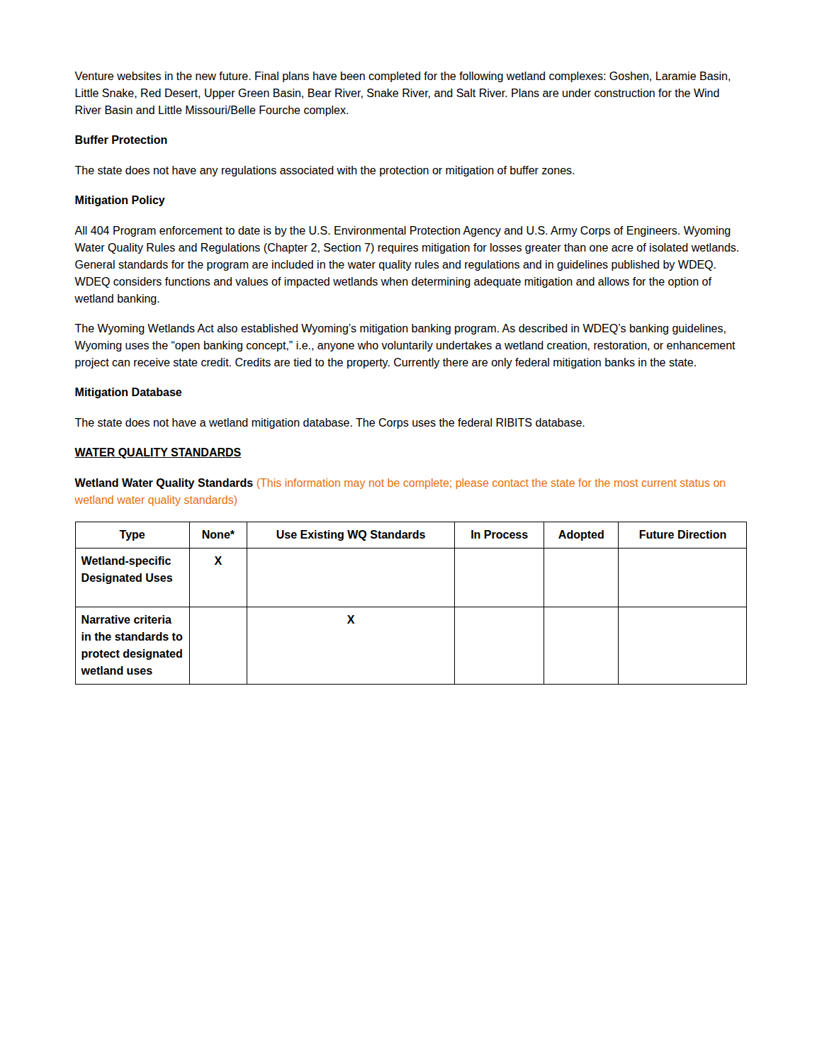Venture websites in the new future. Final plans have been completed for the following wetland complexes: Goshen, Laramie Basin, Little Snake, Red Desert, Upper Green Basin, Bear River, Snake River, and Salt River. Plans are under construction for the Wind River Basin and Little Missouri/Belle Fourche complex.
Buffer Protection
The state does not have any regulations associated with the protection or mitigation of buffer zones.
Mitigation Policy
All 404 Program enforcement to date is by the U.S. Environmental Protection Agency and U.S. Army Corps of Engineers. Wyoming Water Quality Rules and Regulations (Chapter 2, Section 7) requires mitigation for losses greater than one acre of isolated wetlands. General standards for the program are included in the water quality rules and regulations and in guidelines published by WDEQ. WDEQ considers functions and values of impacted wetlands when determining adequate mitigation and allows for the option of wetland banking.
The Wyoming Wetlands Act also established Wyoming’s mitigation banking program. As described in WDEQ’s banking guidelines, Wyoming uses the “open banking concept,” i.e., anyone who voluntarily undertakes a wetland creation, restoration, or enhancement project can receive state credit. Credits are tied to the property. Currently there are only federal mitigation banks in the state.
Mitigation Database
The state does not have a wetland mitigation database. The Corps uses the federal RIBITS database.
WATER QUALITY STANDARDS
Wetland Water Quality Standards (This information may not be complete; please contact the state for the most current status on wetland water quality standards)
| Type | None* | Use Existing WQ Standards | In Process | Adopted | Future Direction |
| --- | --- | --- | --- | --- | --- |
| Wetland-specific Designated Uses | X | | | | |
| Narrative criteria in the standards to protect designated wetland uses | | X | | | |